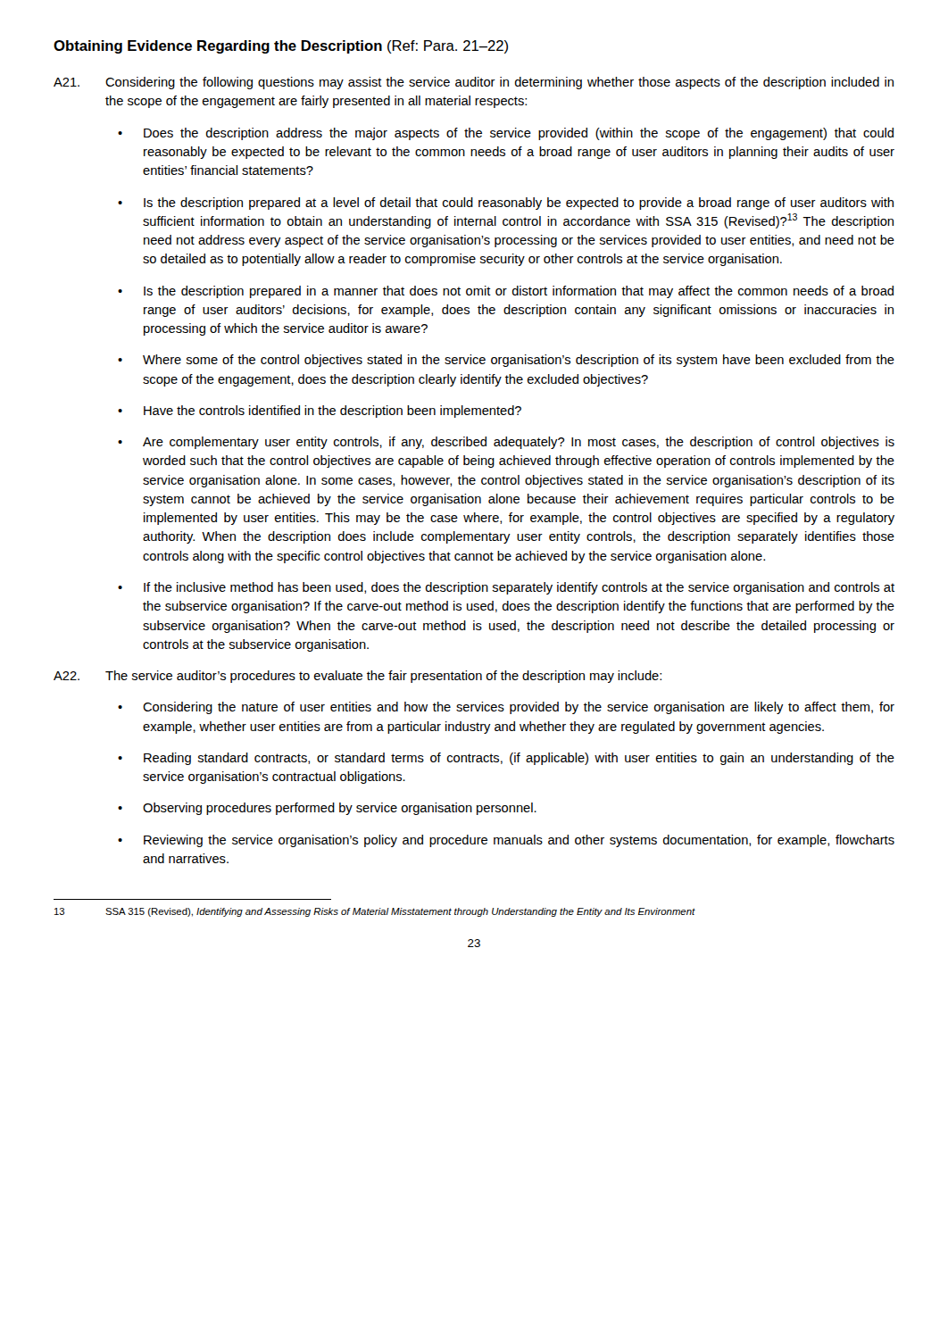Obtaining Evidence Regarding the Description (Ref: Para. 21–22)
A21.
Considering the following questions may assist the service auditor in determining whether those aspects of the description included in the scope of the engagement are fairly presented in all material respects:
Does the description address the major aspects of the service provided (within the scope of the engagement) that could reasonably be expected to be relevant to the common needs of a broad range of user auditors in planning their audits of user entities’ financial statements?
Is the description prepared at a level of detail that could reasonably be expected to provide a broad range of user auditors with sufficient information to obtain an understanding of internal control in accordance with SSA 315 (Revised)?13 The description need not address every aspect of the service organisation’s processing or the services provided to user entities, and need not be so detailed as to potentially allow a reader to compromise security or other controls at the service organisation.
Is the description prepared in a manner that does not omit or distort information that may affect the common needs of a broad range of user auditors’ decisions, for example, does the description contain any significant omissions or inaccuracies in processing of which the service auditor is aware?
Where some of the control objectives stated in the service organisation’s description of its system have been excluded from the scope of the engagement, does the description clearly identify the excluded objectives?
Have the controls identified in the description been implemented?
Are complementary user entity controls, if any, described adequately? In most cases, the description of control objectives is worded such that the control objectives are capable of being achieved through effective operation of controls implemented by the service organisation alone. In some cases, however, the control objectives stated in the service organisation’s description of its system cannot be achieved by the service organisation alone because their achievement requires particular controls to be implemented by user entities. This may be the case where, for example, the control objectives are specified by a regulatory authority. When the description does include complementary user entity controls, the description separately identifies those controls along with the specific control objectives that cannot be achieved by the service organisation alone.
If the inclusive method has been used, does the description separately identify controls at the service organisation and controls at the subservice organisation? If the carve-out method is used, does the description identify the functions that are performed by the subservice organisation? When the carve-out method is used, the description need not describe the detailed processing or controls at the subservice organisation.
A22.
The service auditor’s procedures to evaluate the fair presentation of the description may include:
Considering the nature of user entities and how the services provided by the service organisation are likely to affect them, for example, whether user entities are from a particular industry and whether they are regulated by government agencies.
Reading standard contracts, or standard terms of contracts, (if applicable) with user entities to gain an understanding of the service organisation’s contractual obligations.
Observing procedures performed by service organisation personnel.
Reviewing the service organisation’s policy and procedure manuals and other systems documentation, for example, flowcharts and narratives.
13
SSA 315 (Revised), Identifying and Assessing Risks of Material Misstatement through Understanding the Entity and Its Environment
23